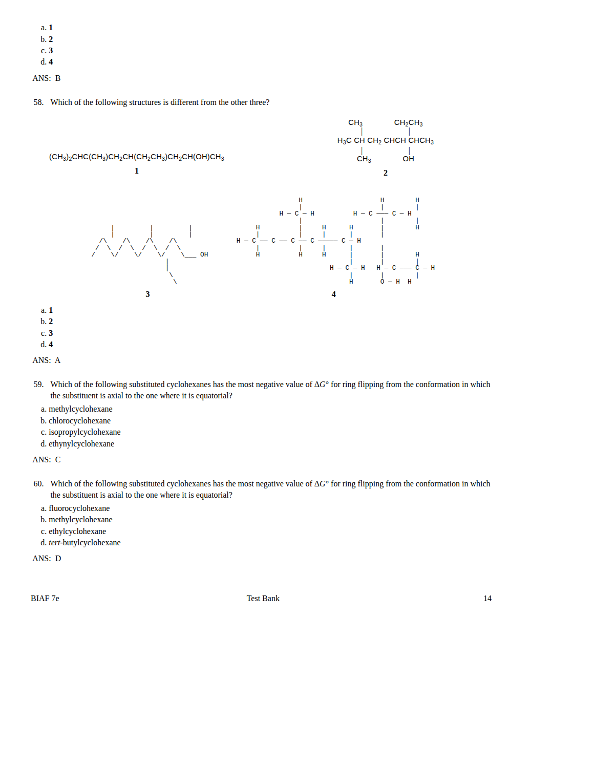1
2
3
4
ANS: B
58.
Which of the following structures is different from the other three?
(CH3)2CHC(CH3)CH2CH(CH2CH3)CH2CH(OH)CH3
1
CH3 CH2CH3
| |
H3C CH CH2 CHCH CHCH3
| |
CH3 OH
2
| | | | | | /\ /\ /\ /\ / \ / \ / \ / \ / \/ \/ \/ \___ OH | | \ \
3
H H H | | | H — C — H H — C ——— C — H | | | H | H H | H | | | | | H — C —— C —— C —— C ————— C — H | | | | | H H H | | H | | | H — C — H H — C ——— C — H | | | H O — H H
4
1
2
3
4
ANS: A
59.
Which of the following substituted cyclohexanes has the most negative value of ΔG° for ring flipping from the conformation in which the substituent is axial to the one where it is equatorial?
methylcyclohexane
chlorocyclohexane
isopropylcyclohexane
ethynylcyclohexane
ANS: C
60.
Which of the following substituted cyclohexanes has the most negative value of ΔG° for ring flipping from the conformation in which the substituent is axial to the one where it is equatorial?
fluorocyclohexane
methylcyclohexane
ethylcyclohexane
tert-butylcyclohexane
ANS: D
BIAF 7e
Test Bank
14